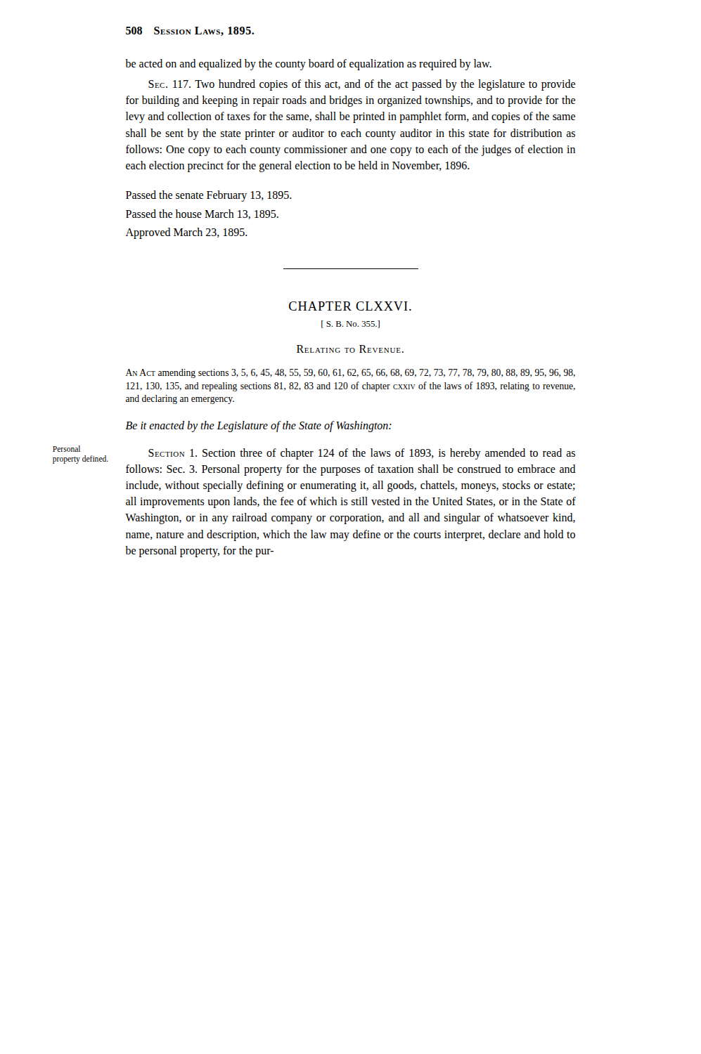508 Session Laws, 1895.
be acted on and equalized by the county board of equalization as required by law.
Sec. 117. Two hundred copies of this act, and of the act passed by the legislature to provide for building and keeping in repair roads and bridges in organized townships, and to provide for the levy and collection of taxes for the same, shall be printed in pamphlet form, and copies of the same shall be sent by the state printer or auditor to each county auditor in this state for distribution as follows: One copy to each county commissioner and one copy to each of the judges of election in each election precinct for the general election to be held in November, 1896.
Passed the senate February 13, 1895.
Passed the house March 13, 1895.
Approved March 23, 1895.
CHAPTER CLXXVI.
[ S. B. No. 355.]
Relating to Revenue.
An Act amending sections 3, 5, 6, 45, 48, 55, 59, 60, 61, 62, 65, 66, 68, 69, 72, 73, 77, 78, 79, 80, 88, 89, 95, 96, 98, 121, 130, 135, and repealing sections 81, 82, 83 and 120 of chapter cxxiv of the laws of 1893, relating to revenue, and declaring an emergency.
Be it enacted by the Legislature of the State of Washington:
Personal property defined. Section 1. Section three of chapter 124 of the laws of 1893, is hereby amended to read as follows: Sec. 3. Personal property for the purposes of taxation shall be construed to embrace and include, without specially defining or enumerating it, all goods, chattels, moneys, stocks or estate; all improvements upon lands, the fee of which is still vested in the United States, or in the State of Washington, or in any railroad company or corporation, and all and singular of whatsoever kind, name, nature and description, which the law may define or the courts interpret, declare and hold to be personal property, for the pur-